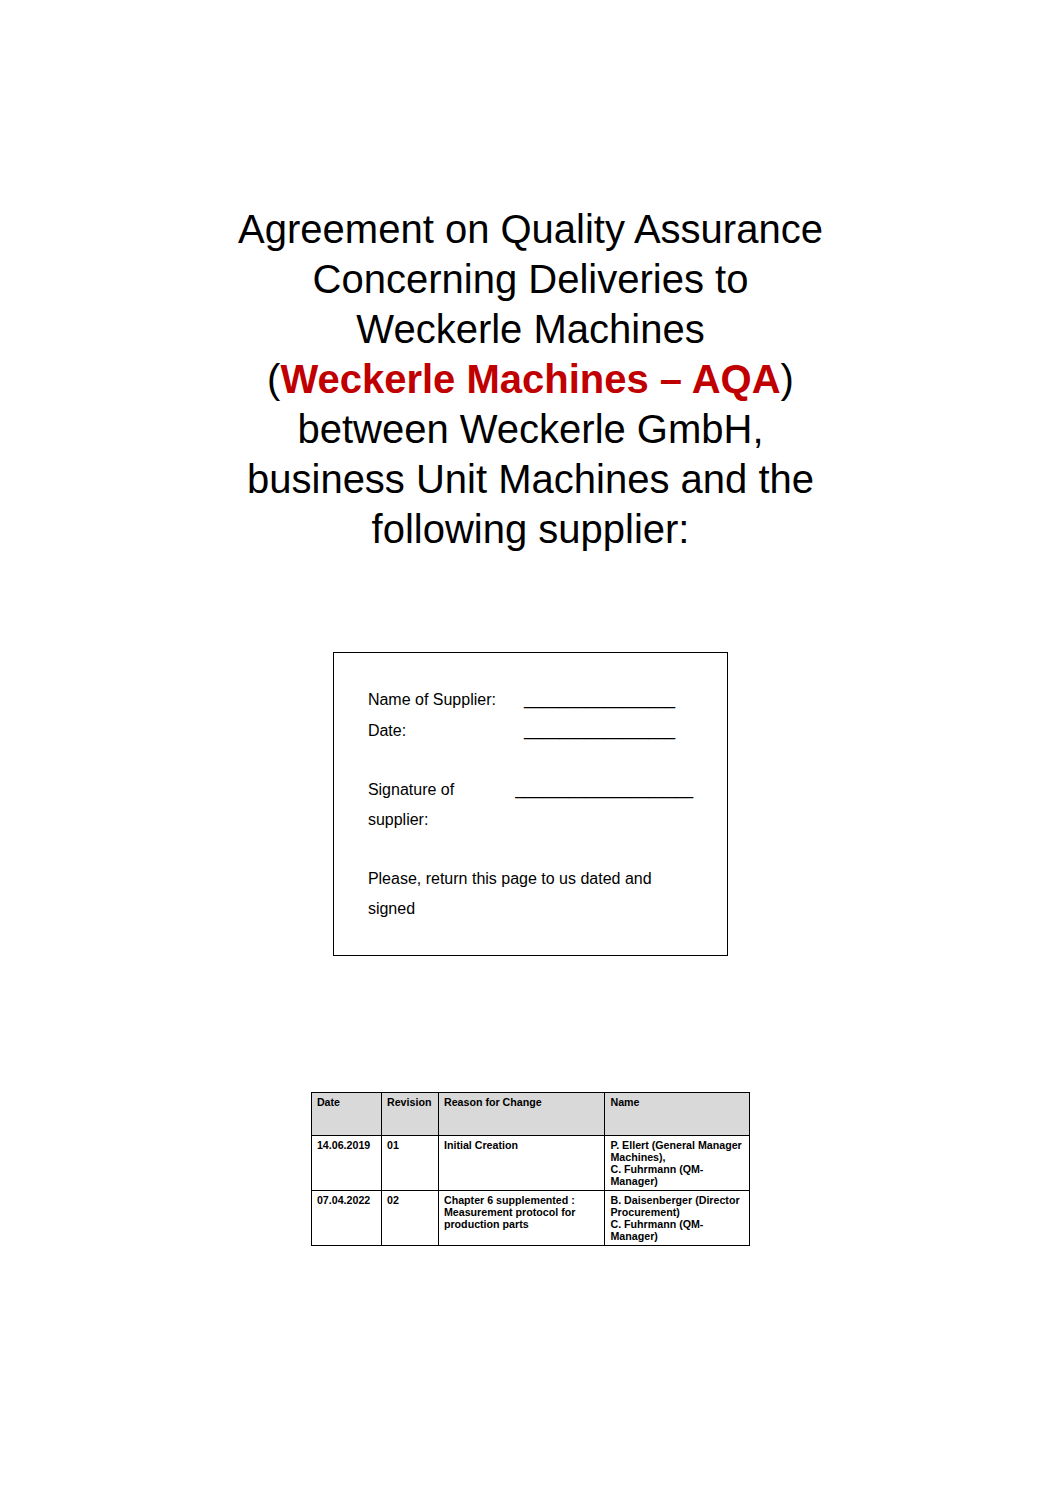Agreement on Quality Assurance
Concerning Deliveries to
Weckerle Machines
(Weckerle Machines – AQA)
between Weckerle GmbH, business Unit Machines and the following supplier:
Name of Supplier:
_________________
Date:
_________________
Signature of supplier:
____________________
Please, return this page to us dated and signed
| Date | Revision | Reason for Change | Name |
| --- | --- | --- | --- |
| 14.06.2019 | 01 | Initial Creation | P. Ellert (General Manager Machines), C. Fuhrmann (QM-Manager) |
| 07.04.2022 | 02 | Chapter 6 supplemented : Measurement protocol for production parts | B. Daisenberger (Director Procurement) C. Fuhrmann (QM-Manager) |